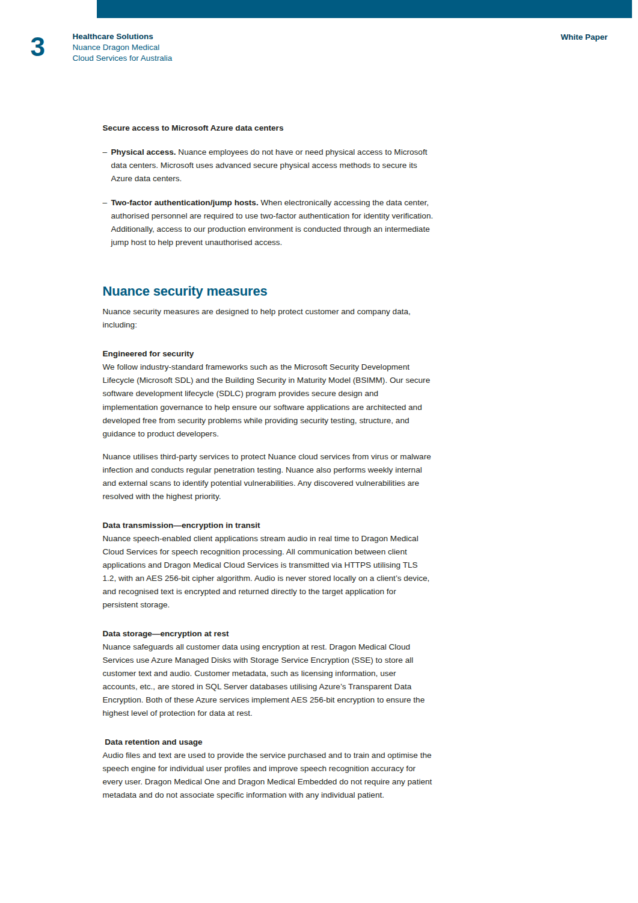3
Healthcare Solutions
Nuance Dragon Medical
Cloud Services for Australia
White Paper
Secure access to Microsoft Azure data centers
Physical access. Nuance employees do not have or need physical access to Microsoft data centers. Microsoft uses advanced secure physical access methods to secure its Azure data centers.
Two-factor authentication/jump hosts. When electronically accessing the data center, authorised personnel are required to use two-factor authentication for identity verification. Additionally, access to our production environment is conducted through an intermediate jump host to help prevent unauthorised access.
Nuance security measures
Nuance security measures are designed to help protect customer and company data, including:
Engineered for security
We follow industry-standard frameworks such as the Microsoft Security Development Lifecycle (Microsoft SDL) and the Building Security in Maturity Model (BSIMM). Our secure software development lifecycle (SDLC) program provides secure design and implementation governance to help ensure our software applications are architected and developed free from security problems while providing security testing, structure, and guidance to product developers.
Nuance utilises third-party services to protect Nuance cloud services from virus or malware infection and conducts regular penetration testing. Nuance also performs weekly internal and external scans to identify potential vulnerabilities. Any discovered vulnerabilities are resolved with the highest priority.
Data transmission—encryption in transit
Nuance speech-enabled client applications stream audio in real time to Dragon Medical Cloud Services for speech recognition processing. All communication between client applications and Dragon Medical Cloud Services is transmitted via HTTPS utilising TLS 1.2, with an AES 256-bit cipher algorithm. Audio is never stored locally on a client’s device, and recognised text is encrypted and returned directly to the target application for persistent storage.
Data storage—encryption at rest
Nuance safeguards all customer data using encryption at rest. Dragon Medical Cloud Services use Azure Managed Disks with Storage Service Encryption (SSE) to store all customer text and audio. Customer metadata, such as licensing information, user accounts, etc., are stored in SQL Server databases utilising Azure’s Transparent Data Encryption. Both of these Azure services implement AES 256-bit encryption to ensure the highest level of protection for data at rest.
Data retention and usage
Audio files and text are used to provide the service purchased and to train and optimise the speech engine for individual user profiles and improve speech recognition accuracy for every user. Dragon Medical One and Dragon Medical Embedded do not require any patient metadata and do not associate specific information with any individual patient.